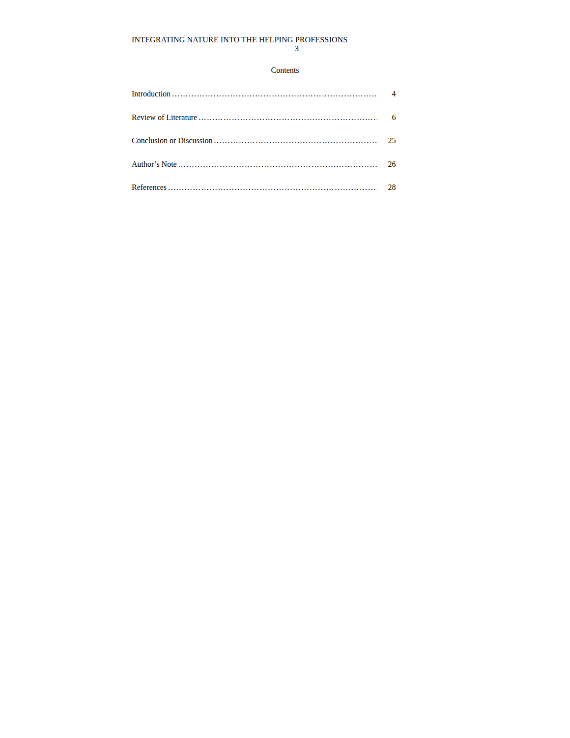INTEGRATING NATURE INTO THE HELPING PROFESSIONS
3
Contents
Introduction ………………………………………………………………………………… 4
Review of Literature ……………………………………………………………………….. 6
Conclusion or Discussion ………………………………………………………………….. 25
Author’s Note …………………………………………………………………………… 26
References ……………………………………………………………………………… 28